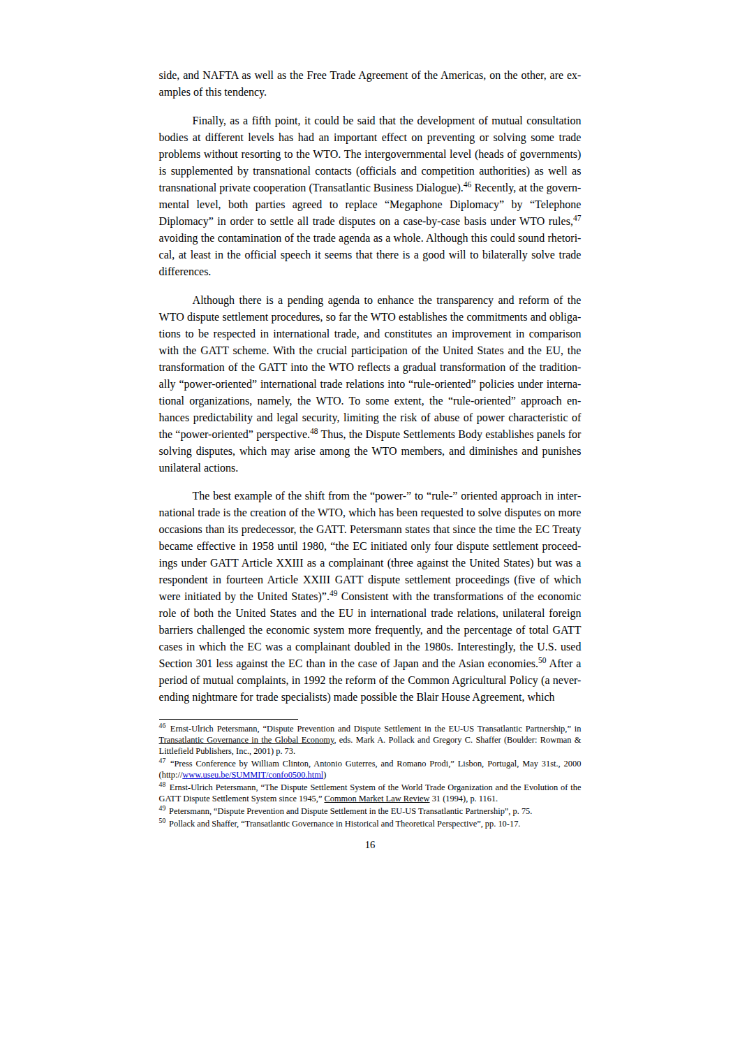side, and NAFTA as well as the Free Trade Agreement of the Americas, on the other, are examples of this tendency.
Finally, as a fifth point, it could be said that the development of mutual consultation bodies at different levels has had an important effect on preventing or solving some trade problems without resorting to the WTO. The intergovernmental level (heads of governments) is supplemented by transnational contacts (officials and competition authorities) as well as transnational private cooperation (Transatlantic Business Dialogue).46 Recently, at the governmental level, both parties agreed to replace “Megaphone Diplomacy” by “Telephone Diplomacy” in order to settle all trade disputes on a case-by-case basis under WTO rules,47 avoiding the contamination of the trade agenda as a whole. Although this could sound rhetorical, at least in the official speech it seems that there is a good will to bilaterally solve trade differences.
Although there is a pending agenda to enhance the transparency and reform of the WTO dispute settlement procedures, so far the WTO establishes the commitments and obligations to be respected in international trade, and constitutes an improvement in comparison with the GATT scheme. With the crucial participation of the United States and the EU, the transformation of the GATT into the WTO reflects a gradual transformation of the traditionally “power-oriented” international trade relations into “rule-oriented” policies under international organizations, namely, the WTO. To some extent, the “rule-oriented” approach enhances predictability and legal security, limiting the risk of abuse of power characteristic of the “power-oriented” perspective.48 Thus, the Dispute Settlements Body establishes panels for solving disputes, which may arise among the WTO members, and diminishes and punishes unilateral actions.
The best example of the shift from the “power-” to “rule-” oriented approach in international trade is the creation of the WTO, which has been requested to solve disputes on more occasions than its predecessor, the GATT. Petersmann states that since the time the EC Treaty became effective in 1958 until 1980, “the EC initiated only four dispute settlement proceedings under GATT Article XXIII as a complainant (three against the United States) but was a respondent in fourteen Article XXIII GATT dispute settlement proceedings (five of which were initiated by the United States)”.49 Consistent with the transformations of the economic role of both the United States and the EU in international trade relations, unilateral foreign barriers challenged the economic system more frequently, and the percentage of total GATT cases in which the EC was a complainant doubled in the 1980s. Interestingly, the U.S. used Section 301 less against the EC than in the case of Japan and the Asian economies.50 After a period of mutual complaints, in 1992 the reform of the Common Agricultural Policy (a never-ending nightmare for trade specialists) made possible the Blair House Agreement, which
46 Ernst-Ulrich Petersmann, “Dispute Prevention and Dispute Settlement in the EU-US Transatlantic Partnership,” in Transatlantic Governance in the Global Economy, eds. Mark A. Pollack and Gregory C. Shaffer (Boulder: Rowman & Littlefield Publishers, Inc., 2001) p. 73.
47 “Press Conference by William Clinton, Antonio Guterres, and Romano Prodi,” Lisbon, Portugal, May 31st., 2000 (http://www.useu.be/SUMMIT/confo0500.html)
48 Ernst-Ulrich Petersmann, “The Dispute Settlement System of the World Trade Organization and the Evolution of the GATT Dispute Settlement System since 1945,” Common Market Law Review 31 (1994), p. 1161.
49 Petersmann, “Dispute Prevention and Dispute Settlement in the EU-US Transatlantic Partnership”, p. 75.
50 Pollack and Shaffer, “Transatlantic Governance in Historical and Theoretical Perspective”, pp. 10-17.
16